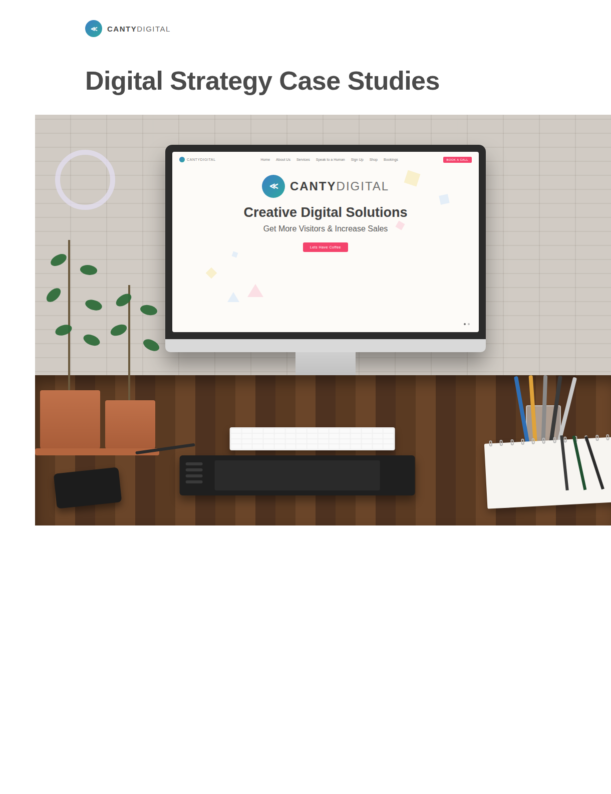≪ CANTYDIGITAL
Digital Strategy Case Studies
CANTYDIGITAL
Home
About Us
Services
Speak to a Human
Sign Up
Shop
Bookings
BOOK A CALL
≪ CANTYDIGITAL
Creative Digital Solutions
Get More Visitors & Increase Sales
Lets Have Coffee